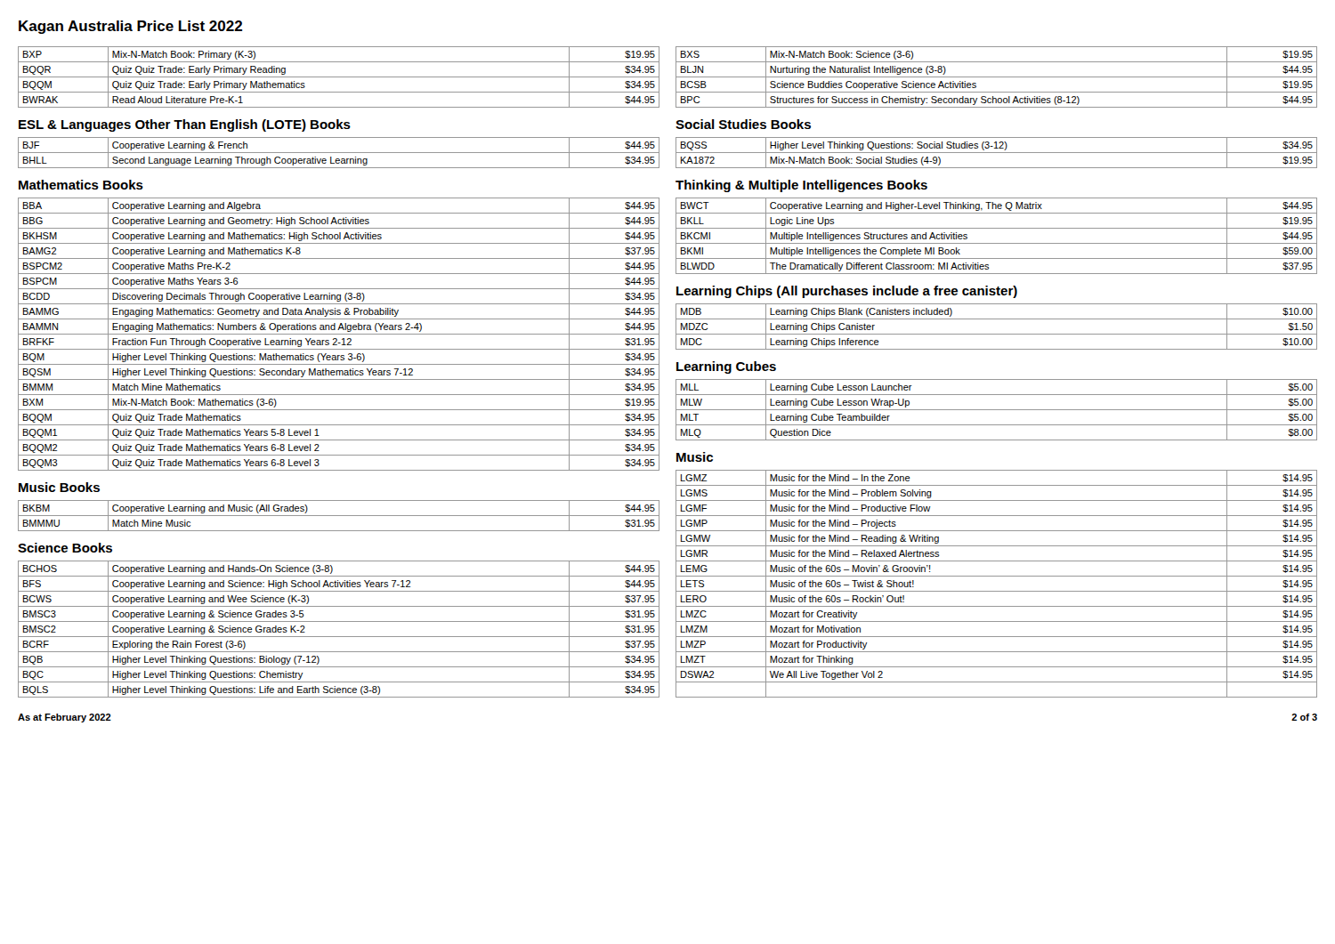Kagan Australia Price List 2022
| BXP | Mix-N-Match Book: Primary (K-3) | $19.95 |
| BQQR | Quiz Quiz Trade: Early Primary Reading | $34.95 |
| BQQM | Quiz Quiz Trade: Early Primary Mathematics | $34.95 |
| BWRAK | Read Aloud Literature Pre-K-1 | $44.95 |
ESL & Languages Other Than English (LOTE) Books
| BJF | Cooperative Learning & French | $44.95 |
| BHLL | Second Language Learning Through Cooperative Learning | $34.95 |
Mathematics Books
| BBA | Cooperative Learning and Algebra | $44.95 |
| BBG | Cooperative Learning and Geometry: High School Activities | $44.95 |
| BKHSM | Cooperative Learning and Mathematics: High School Activities | $44.95 |
| BAMG2 | Cooperative Learning and Mathematics K-8 | $37.95 |
| BSPCM2 | Cooperative Maths Pre-K-2 | $44.95 |
| BSPCM | Cooperative Maths Years 3-6 | $44.95 |
| BCDD | Discovering Decimals Through Cooperative Learning (3-8) | $34.95 |
| BAMMG | Engaging Mathematics: Geometry and Data Analysis & Probability | $44.95 |
| BAMMN | Engaging Mathematics: Numbers & Operations and Algebra (Years 2-4) | $44.95 |
| BRFKF | Fraction Fun Through Cooperative Learning Years 2-12 | $31.95 |
| BQM | Higher Level Thinking Questions: Mathematics (Years 3-6) | $34.95 |
| BQSM | Higher Level Thinking Questions: Secondary Mathematics Years 7-12 | $34.95 |
| BMMM | Match Mine Mathematics | $34.95 |
| BXM | Mix-N-Match Book: Mathematics (3-6) | $19.95 |
| BQQM | Quiz Quiz Trade Mathematics | $34.95 |
| BQQM1 | Quiz Quiz Trade Mathematics Years 5-8 Level 1 | $34.95 |
| BQQM2 | Quiz Quiz Trade Mathematics Years 6-8 Level 2 | $34.95 |
| BQQM3 | Quiz Quiz Trade Mathematics Years 6-8 Level 3 | $34.95 |
Music Books
| BKBM | Cooperative Learning and Music (All Grades) | $44.95 |
| BMMMU | Match Mine Music | $31.95 |
Science Books
| BCHOS | Cooperative Learning and Hands-On Science (3-8) | $44.95 |
| BFS | Cooperative Learning and Science: High School Activities Years 7-12 | $44.95 |
| BCWS | Cooperative Learning and Wee Science (K-3) | $37.95 |
| BMSC3 | Cooperative Learning & Science Grades 3-5 | $31.95 |
| BMSC2 | Cooperative Learning & Science Grades K-2 | $31.95 |
| BCRF | Exploring the Rain Forest (3-6) | $37.95 |
| BQB | Higher Level Thinking Questions: Biology (7-12) | $34.95 |
| BQC | Higher Level Thinking Questions: Chemistry | $34.95 |
| BQLS | Higher Level Thinking Questions: Life and Earth Science (3-8) | $34.95 |
| BXS | Mix-N-Match Book: Science (3-6) | $19.95 |
| BLJN | Nurturing the Naturalist Intelligence (3-8) | $44.95 |
| BCSB | Science Buddies Cooperative Science Activities | $19.95 |
| BPC | Structures for Success in Chemistry: Secondary School Activities (8-12) | $44.95 |
Social Studies Books
| BQSS | Higher Level Thinking Questions: Social Studies (3-12) | $34.95 |
| KA1872 | Mix-N-Match Book: Social Studies (4-9) | $19.95 |
Thinking & Multiple Intelligences Books
| BWCT | Cooperative Learning and Higher-Level Thinking, The Q Matrix | $44.95 |
| BKLL | Logic Line Ups | $19.95 |
| BKCMI | Multiple Intelligences Structures and Activities | $44.95 |
| BKMI | Multiple Intelligences the Complete MI Book | $59.00 |
| BLWDD | The Dramatically Different Classroom: MI Activities | $37.95 |
Learning Chips (All purchases include a free canister)
| MDB | Learning Chips Blank (Canisters included) | $10.00 |
| MDZC | Learning Chips Canister | $1.50 |
| MDC | Learning Chips Inference | $10.00 |
Learning Cubes
| MLL | Learning Cube Lesson Launcher | $5.00 |
| MLW | Learning Cube Lesson Wrap-Up | $5.00 |
| MLT | Learning Cube Teambuilder | $5.00 |
| MLQ | Question Dice | $8.00 |
Music
| LGMZ | Music for the Mind – In the Zone | $14.95 |
| LGMS | Music for the Mind – Problem Solving | $14.95 |
| LGMF | Music for the Mind – Productive Flow | $14.95 |
| LGMP | Music for the Mind – Projects | $14.95 |
| LGMW | Music for the Mind – Reading & Writing | $14.95 |
| LGMR | Music for the Mind – Relaxed Alertness | $14.95 |
| LEMG | Music of the 60s – Movin’ & Groovin’! | $14.95 |
| LETS | Music of the 60s – Twist & Shout! | $14.95 |
| LERO | Music of the 60s – Rockin’ Out! | $14.95 |
| LMZC | Mozart for Creativity | $14.95 |
| LMZM | Mozart for Motivation | $14.95 |
| LMZP | Mozart for Productivity | $14.95 |
| LMZT | Mozart for Thinking | $14.95 |
| DSWA2 | We All Live Together Vol 2 | $14.95 |
As at February 2022 2 of 3